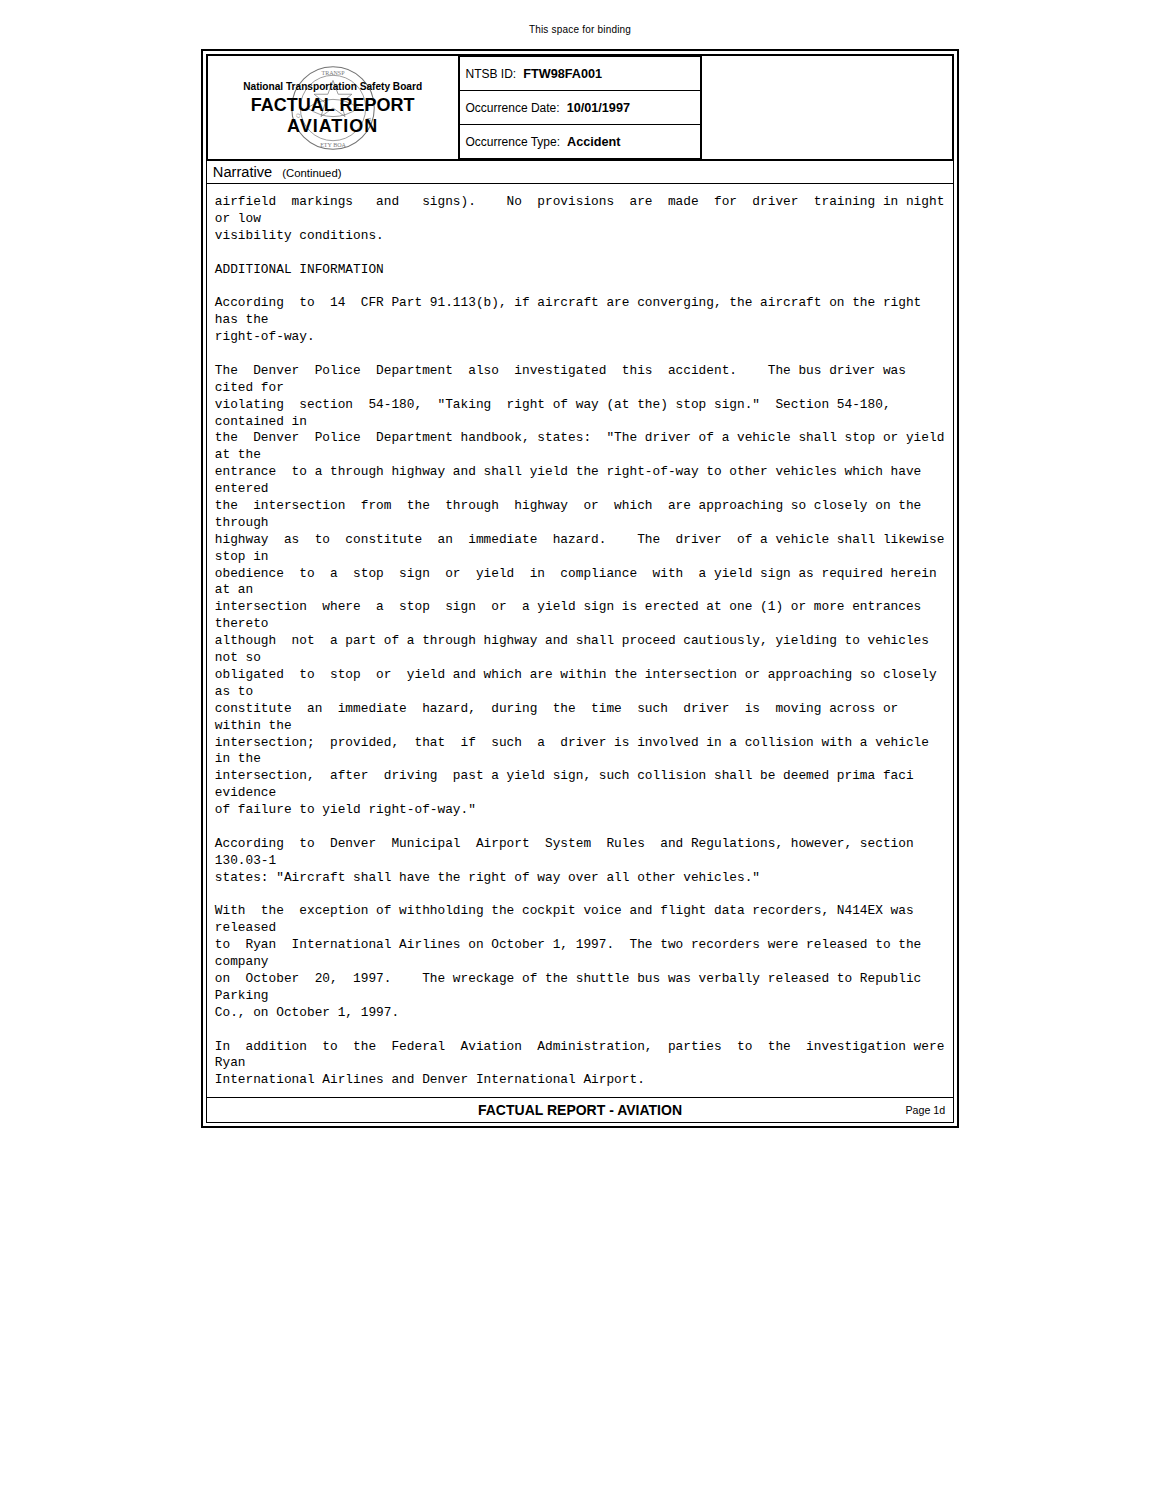This space for binding
| TRANSP ETY BOA O R National Transportation Safety Board FACTUAL REPORT AVIATION | / NTSB ID: FTW98FA001 / / Occurrence Date: 10/01/1997 / / Occurrence Type: Accident / | |
Narrative(Continued)
airfield  markings   and   signs).    No  provisions  are  made  for  driver  training in night or low
visibility conditions.

ADDITIONAL INFORMATION

According  to  14  CFR Part 91.113(b), if aircraft are converging, the aircraft on the right has the
right-of-way.

The  Denver  Police  Department  also  investigated  this  accident.    The bus driver was cited for
violating  section  54-180,  "Taking  right of way (at the) stop sign."  Section 54-180, contained in
the  Denver  Police  Department handbook, states:  "The driver of a vehicle shall stop or yield at the
entrance  to a through highway and shall yield the right-of-way to other vehicles which have entered
the  intersection  from  the  through  highway  or  which  are approaching so closely on the through
highway  as  to  constitute  an  immediate  hazard.    The  driver  of a vehicle shall likewise stop in
obedience  to  a  stop  sign  or  yield  in  compliance  with  a yield sign as required herein at an
intersection  where  a  stop  sign  or  a yield sign is erected at one (1) or more entrances thereto
although  not  a part of a through highway and shall proceed cautiously, yielding to vehicles not so
obligated  to  stop  or  yield and which are within the intersection or approaching so closely as to
constitute  an  immediate  hazard,  during  the  time  such  driver  is  moving across or within the
intersection;  provided,  that  if  such  a  driver is involved in a collision with a vehicle in the
intersection,  after  driving  past a yield sign, such collision shall be deemed prima faci evidence
of failure to yield right-of-way."

According  to  Denver  Municipal  Airport  System  Rules  and Regulations, however, section 130.03-1
states: "Aircraft shall have the right of way over all other vehicles."

With  the  exception of withholding the cockpit voice and flight data recorders, N414EX was released
to  Ryan  International Airlines on October 1, 1997.  The two recorders were released to the company
on  October  20,  1997.    The wreckage of the shuttle bus was verbally released to Republic Parking
Co., on October 1, 1997.

In  addition  to  the  Federal  Aviation  Administration,  parties  to  the  investigation were Ryan
International Airlines and Denver International Airport.
FACTUAL REPORT - AVIATION Page 1d